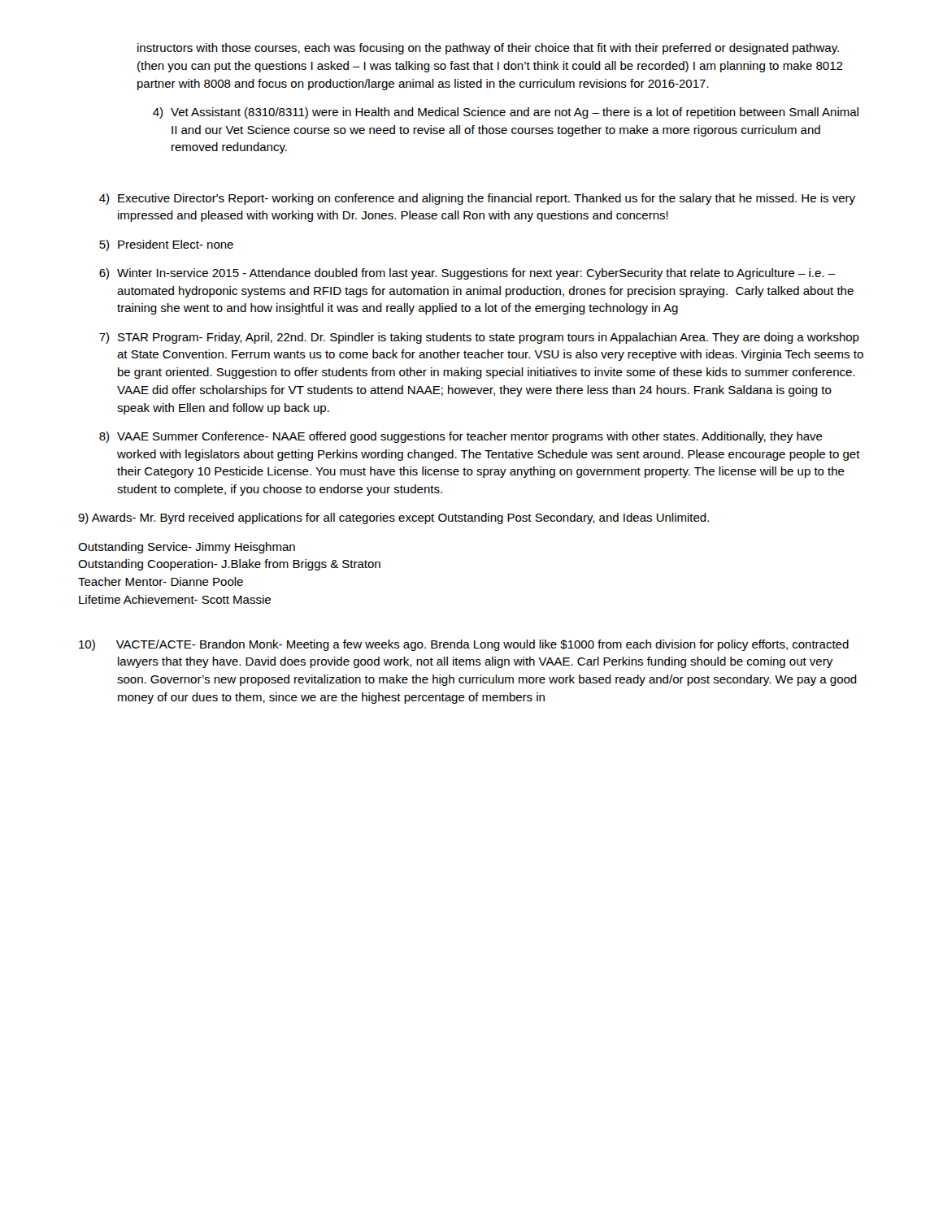instructors with those courses, each was focusing on the pathway of their choice that fit with their preferred or designated pathway. (then you can put the questions I asked – I was talking so fast that I don’t think it could all be recorded) I am planning to make 8012 partner with 8008 and focus on production/large animal as listed in the curriculum revisions for 2016-2017.
4) Vet Assistant (8310/8311) were in Health and Medical Science and are not Ag – there is a lot of repetition between Small Animal II and our Vet Science course so we need to revise all of those courses together to make a more rigorous curriculum and removed redundancy.
4) Executive Director's Report- working on conference and aligning the financial report. Thanked us for the salary that he missed. He is very impressed and pleased with working with Dr. Jones. Please call Ron with any questions and concerns!
5) President Elect- none
6) Winter In-service 2015 - Attendance doubled from last year. Suggestions for next year: CyberSecurity that relate to Agriculture – i.e. – automated hydroponic systems and RFID tags for automation in animal production, drones for precision spraying. Carly talked about the training she went to and how insightful it was and really applied to a lot of the emerging technology in Ag
7) STAR Program- Friday, April, 22nd. Dr. Spindler is taking students to state program tours in Appalachian Area. They are doing a workshop at State Convention. Ferrum wants us to come back for another teacher tour. VSU is also very receptive with ideas. Virginia Tech seems to be grant oriented. Suggestion to offer students from other in making special initiatives to invite some of these kids to summer conference. VAAE did offer scholarships for VT students to attend NAAE; however, they were there less than 24 hours. Frank Saldana is going to speak with Ellen and follow up back up.
8) VAAE Summer Conference- NAAE offered good suggestions for teacher mentor programs with other states. Additionally, they have worked with legislators about getting Perkins wording changed. The Tentative Schedule was sent around. Please encourage people to get their Category 10 Pesticide License. You must have this license to spray anything on government property. The license will be up to the student to complete, if you choose to endorse your students.
9) Awards- Mr. Byrd received applications for all categories except Outstanding Post Secondary, and Ideas Unlimited.
Outstanding Service- Jimmy Heisghman
Outstanding Cooperation- J.Blake from Briggs & Straton
Teacher Mentor- Dianne Poole
Lifetime Achievement- Scott Massie
10) VACTE/ACTE- Brandon Monk- Meeting a few weeks ago. Brenda Long would like $1000 from each division for policy efforts, contracted lawyers that they have. David does provide good work, not all items align with VAAE. Carl Perkins funding should be coming out very soon. Governor’s new proposed revitalization to make the high curriculum more work based ready and/or post secondary. We pay a good money of our dues to them, since we are the highest percentage of members in